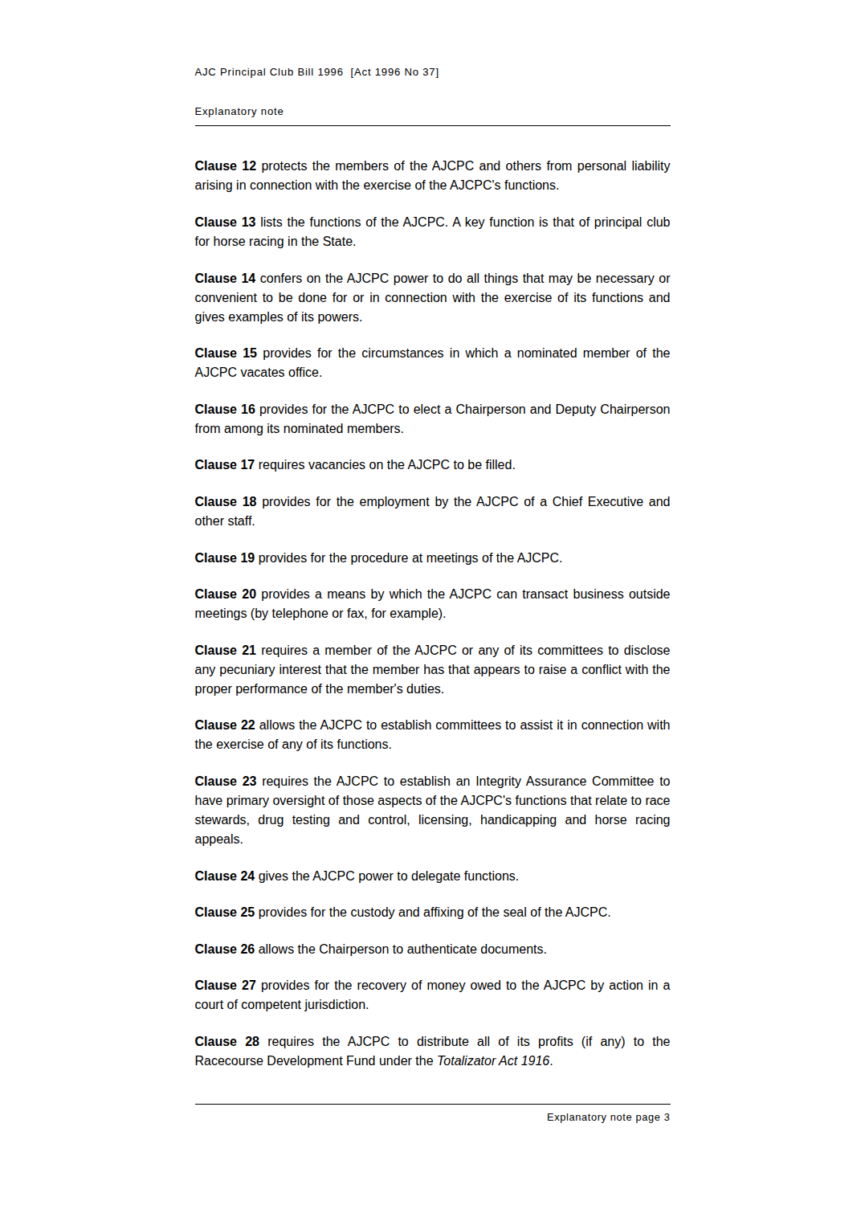AJC Principal Club Bill 1996 [Act 1996 No 37]
Explanatory note
Clause 12 protects the members of the AJCPC and others from personal liability arising in connection with the exercise of the AJCPC's functions.
Clause 13 lists the functions of the AJCPC. A key function is that of principal club for horse racing in the State.
Clause 14 confers on the AJCPC power to do all things that may be necessary or convenient to be done for or in connection with the exercise of its functions and gives examples of its powers.
Clause 15 provides for the circumstances in which a nominated member of the AJCPC vacates office.
Clause 16 provides for the AJCPC to elect a Chairperson and Deputy Chairperson from among its nominated members.
Clause 17 requires vacancies on the AJCPC to be filled.
Clause 18 provides for the employment by the AJCPC of a Chief Executive and other staff.
Clause 19 provides for the procedure at meetings of the AJCPC.
Clause 20 provides a means by which the AJCPC can transact business outside meetings (by telephone or fax, for example).
Clause 21 requires a member of the AJCPC or any of its committees to disclose any pecuniary interest that the member has that appears to raise a conflict with the proper performance of the member's duties.
Clause 22 allows the AJCPC to establish committees to assist it in connection with the exercise of any of its functions.
Clause 23 requires the AJCPC to establish an Integrity Assurance Committee to have primary oversight of those aspects of the AJCPC's functions that relate to race stewards, drug testing and control, licensing, handicapping and horse racing appeals.
Clause 24 gives the AJCPC power to delegate functions.
Clause 25 provides for the custody and affixing of the seal of the AJCPC.
Clause 26 allows the Chairperson to authenticate documents.
Clause 27 provides for the recovery of money owed to the AJCPC by action in a court of competent jurisdiction.
Clause 28 requires the AJCPC to distribute all of its profits (if any) to the Racecourse Development Fund under the Totalizator Act 1916.
Explanatory note page 3